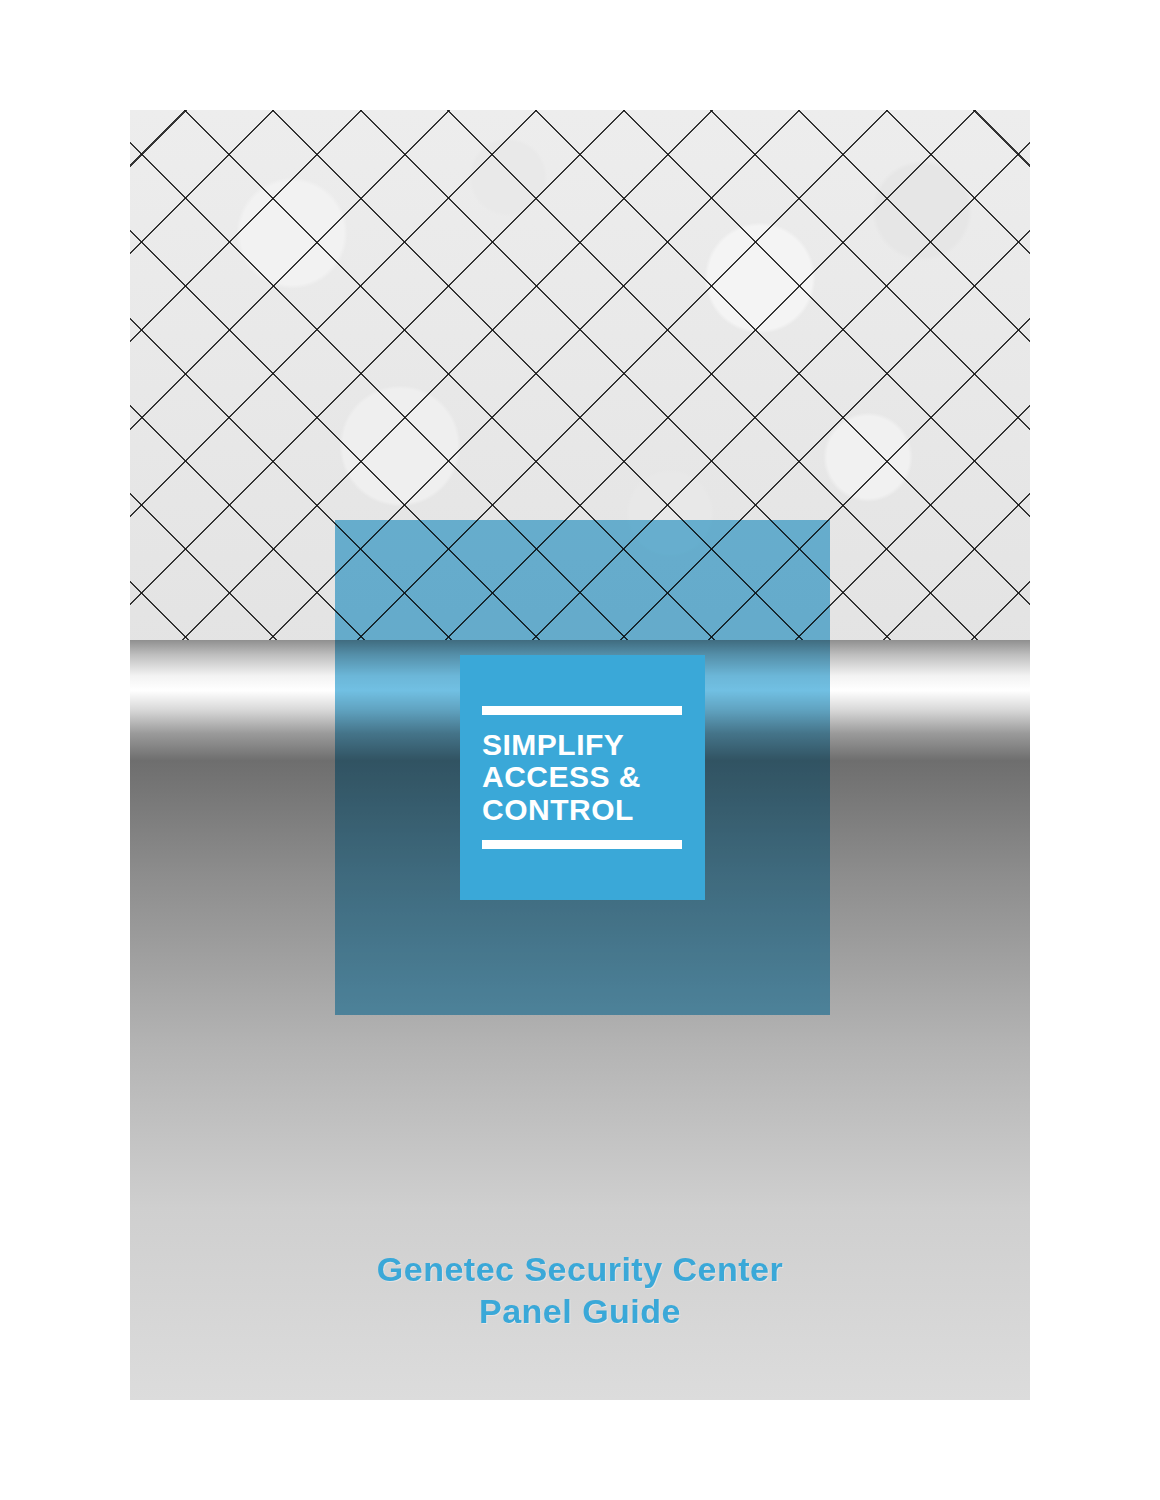Simplify
Access &
Control
Genetec Security Center
Panel Guide